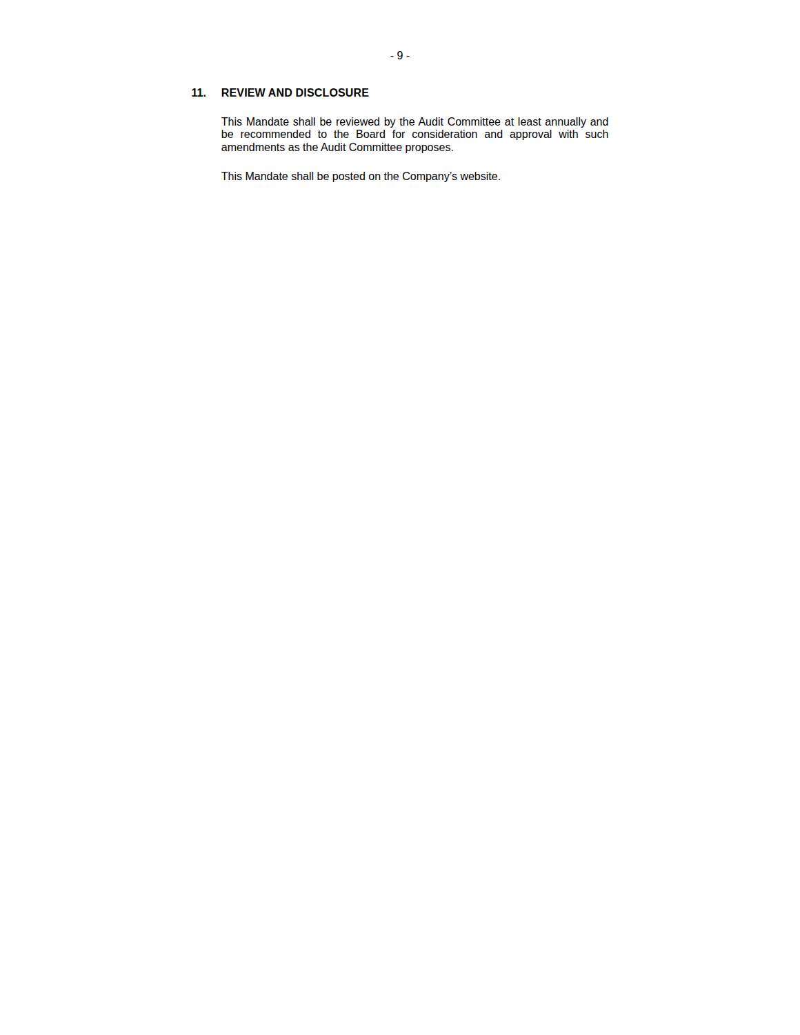- 9 -
11.
REVIEW AND DISCLOSURE
This Mandate shall be reviewed by the Audit Committee at least annually and be recommended to the Board for consideration and approval with such amendments as the Audit Committee proposes.
This Mandate shall be posted on the Company’s website.